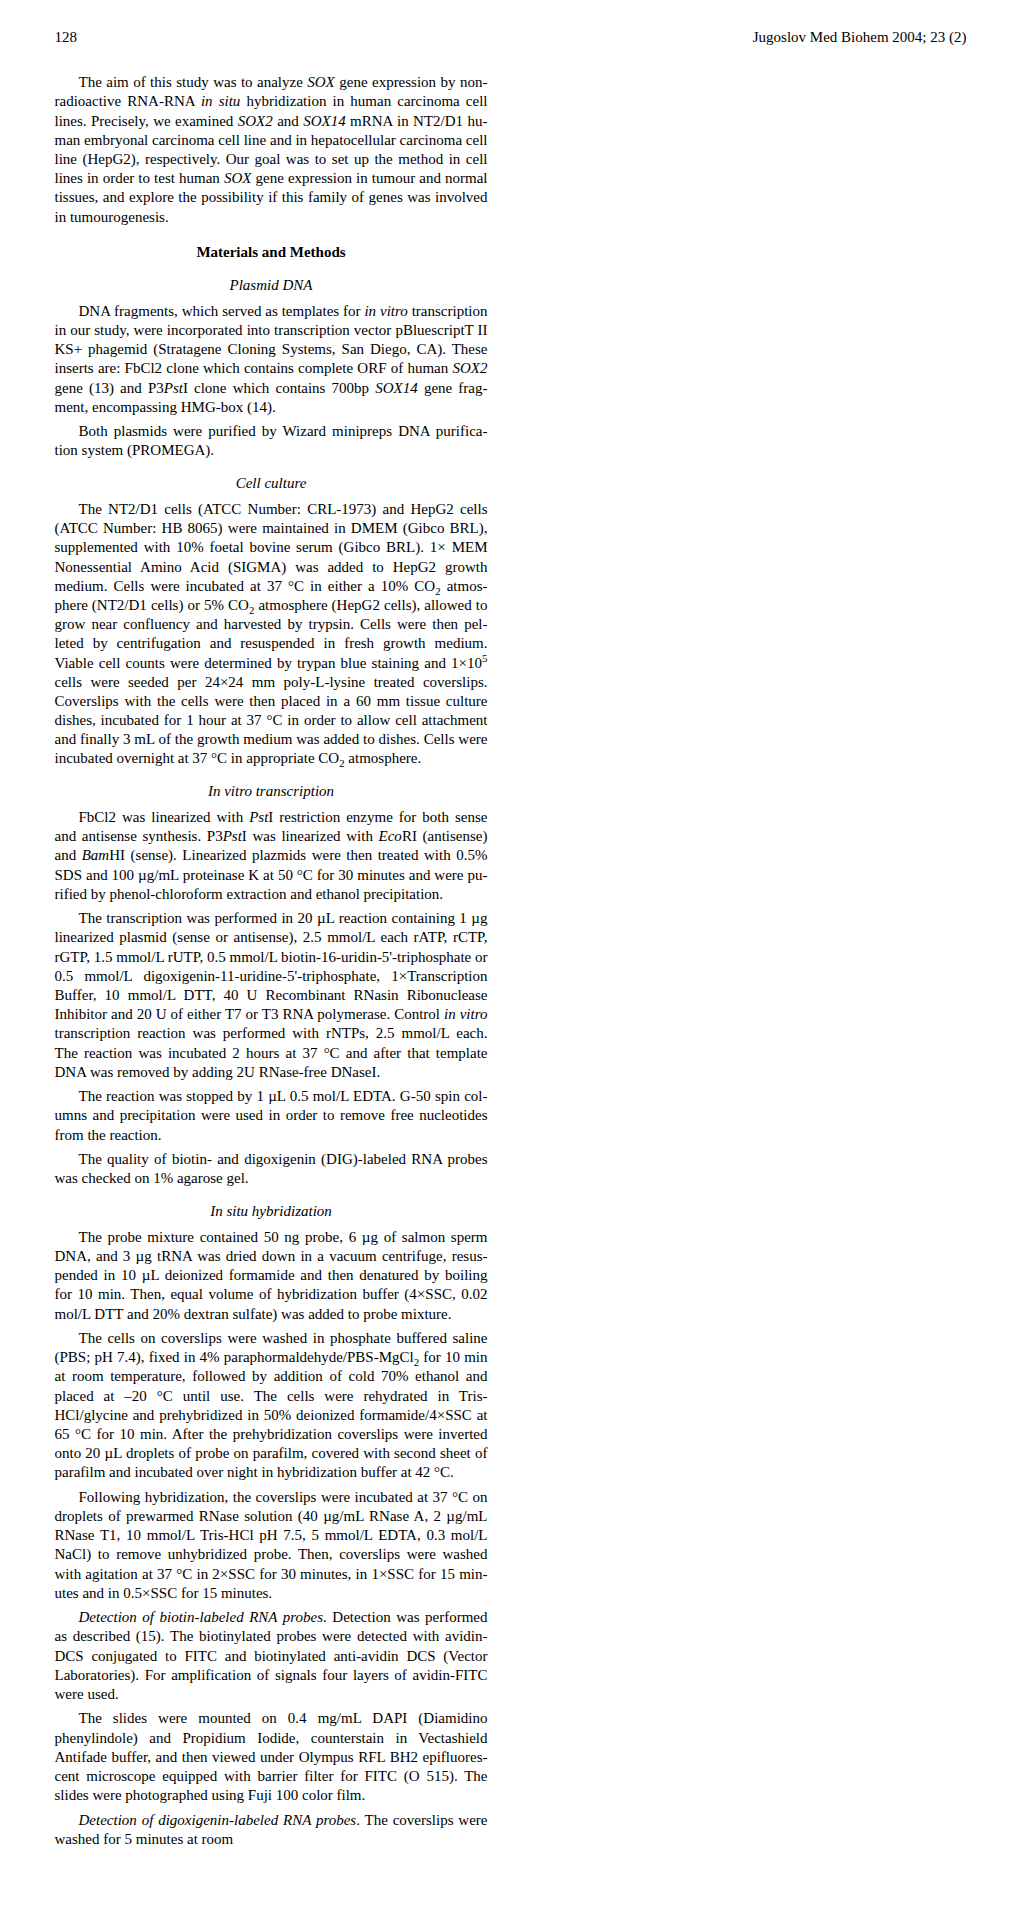128 Jugoslov Med Biohem 2004; 23 (2)
The aim of this study was to analyze SOX gene expression by non-radioactive RNA-RNA in situ hybridization in human carcinoma cell lines. Precisely, we examined SOX2 and SOX14 mRNA in NT2/D1 human embryonal carcinoma cell line and in hepatocellular carcinoma cell line (HepG2), respectively. Our goal was to set up the method in cell lines in order to test human SOX gene expression in tumour and normal tissues, and explore the possibility if this family of genes was involved in tumourogenesis.
Materials and Methods
Plasmid DNA
DNA fragments, which served as templates for in vitro transcription in our study, were incorporated into transcription vector pBluescriptT II KS+ phagemid (Stratagene Cloning Systems, San Diego, CA). These inserts are: FbCl2 clone which contains complete ORF of human SOX2 gene (13) and P3Pst I clone which contains 700bp SOX14 gene fragment, encompassing HMG-box (14).
Both plasmids were purified by Wizard minipreps DNA purification system (PROMEGA).
Cell culture
The NT2/D1 cells (ATCC Number: CRL-1973) and HepG2 cells (ATCC Number: HB 8065) were maintained in DMEM (Gibco BRL), supplemented with 10% foetal bovine serum (Gibco BRL). 1× MEM Nonessential Amino Acid (SIGMA) was added to HepG2 growth medium. Cells were incubated at 37 °C in either a 10% CO2 atmosphere (NT2/D1 cells) or 5% CO2 atmosphere (HepG2 cells), allowed to grow near confluency and harvested by trypsin. Cells were then pelleted by centrifugation and resuspended in fresh growth medium. Viable cell counts were determined by trypan blue staining and 1×105 cells were seeded per 24×24 mm poly-L-lysine treated coverslips. Coverslips with the cells were then placed in a 60 mm tissue culture dishes, incubated for 1 hour at 37 °C in order to allow cell attachment and finally 3 mL of the growth medium was added to dishes. Cells were incubated overnight at 37 °C in appropriate CO2 atmosphere.
In vitro transcription
FbCl2 was linearized with Pst I restriction enzyme for both sense and antisense synthesis. P3Pst I was linearized with Eco RI (antisense) and Bam HI (sense). Linearized plazmids were then treated with 0.5% SDS and 100 µg/mL proteinase K at 50 °C for 30 minutes and were purified by phenol-chloroform extraction and ethanol precipitation.
The transcription was performed in 20 µL reaction containing 1 µg linearized plasmid (sense or antisense), 2.5 mmol/L each rATP, rCTP, rGTP, 1.5 mmol/L rUTP, 0.5 mmol/L biotin-16-uridin-5'-triphosphate or 0.5 mmol/L digoxigenin-11-uridine-5'-triphosphate, 1×Transcription Buffer, 10 mmol/L DTT, 40 U Recombinant RNasin Ribonuclease Inhibitor and 20 U of either T7 or T3 RNA polymerase. Control in vitro transcription reaction was performed with rNTPs, 2.5 mmol/L each. The reaction was incubated 2 hours at 37 °C and after that template DNA was removed by adding 2U RNase-free DNaseI.
The reaction was stopped by 1 µL 0.5 mol/L EDTA. G-50 spin columns and precipitation were used in order to remove free nucleotides from the reaction.
The quality of biotin- and digoxigenin (DIG)-labeled RNA probes was checked on 1% agarose gel.
In situ hybridization
The probe mixture contained 50 ng probe, 6 µg of salmon sperm DNA, and 3 µg tRNA was dried down in a vacuum centrifuge, resuspended in 10 µL deionized formamide and then denatured by boiling for 10 min. Then, equal volume of hybridization buffer (4×SSC, 0.02 mol/L DTT and 20% dextran sulfate) was added to probe mixture.
The cells on coverslips were washed in phosphate buffered saline (PBS; pH 7.4), fixed in 4% paraphormaldehyde/PBS-MgCl2 for 10 min at room temperature, followed by addition of cold 70% ethanol and placed at –20 °C until use. The cells were rehydrated in Tris-HCl/glycine and prehybridized in 50% deionized formamide/4×SSC at 65 °C for 10 min. After the prehybridization coverslips were inverted onto 20 µL droplets of probe on parafilm, covered with second sheet of parafilm and incubated over night in hybridization buffer at 42 °C.
Following hybridization, the coverslips were incubated at 37 °C on droplets of prewarmed RNase solution (40 µg/mL RNase A, 2 µg/mL RNase T1, 10 mmol/L Tris-HCl pH 7.5, 5 mmol/L EDTA, 0.3 mol/L NaCl) to remove unhybridized probe. Then, coverslips were washed with agitation at 37 °C in 2×SSC for 30 minutes, in 1×SSC for 15 minutes and in 0.5×SSC for 15 minutes.
Detection of biotin-labeled RNA probes. Detection was performed as described (15). The biotinylated probes were detected with avidin-DCS conjugated to FITC and biotinylated anti-avidin DCS (Vector Laboratories). For amplification of signals four layers of avidin-FITC were used.
The slides were mounted on 0.4 mg/mL DAPI (Diamidino phenylindole) and Propidium Iodide, counterstain in Vectashield Antifade buffer, and then viewed under Olympus RFL BH2 epifluorescent microscope equipped with barrier filter for FITC (O 515). The slides were photographed using Fuji 100 color film.
Detection of digoxigenin-labeled RNA probes. The coverslips were washed for 5 minutes at room